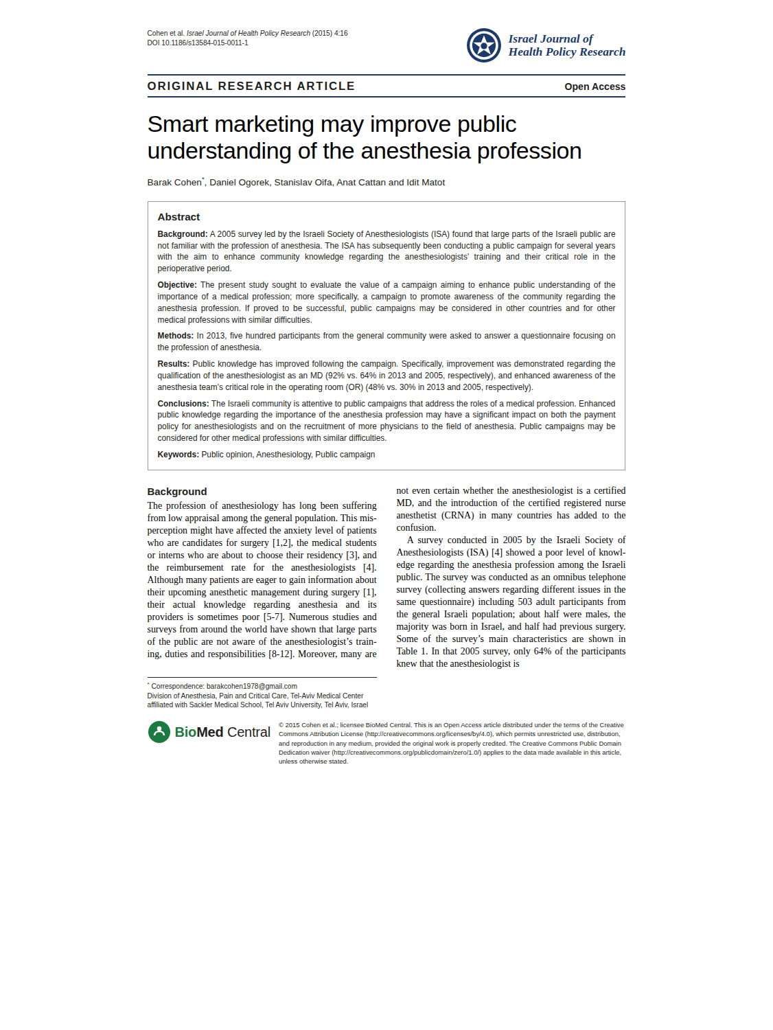Cohen et al. Israel Journal of Health Policy Research (2015) 4:16
DOI 10.1186/s13584-015-0011-1
Israel Journal of
Health Policy Research
ORIGINAL RESEARCH ARTICLE
Open Access
Smart marketing may improve public
understanding of the anesthesia profession
Barak Cohen*, Daniel Ogorek, Stanislav Oifa, Anat Cattan and Idit Matot
Abstract
Background: A 2005 survey led by the Israeli Society of Anesthesiologists (ISA) found that large parts of the Israeli public are not familiar with the profession of anesthesia. The ISA has subsequently been conducting a public campaign for several years with the aim to enhance community knowledge regarding the anesthesiologists’ training and their critical role in the perioperative period.
Objective: The present study sought to evaluate the value of a campaign aiming to enhance public understanding of the importance of a medical profession; more specifically, a campaign to promote awareness of the community regarding the anesthesia profession. If proved to be successful, public campaigns may be considered in other countries and for other medical professions with similar difficulties.
Methods: In 2013, five hundred participants from the general community were asked to answer a questionnaire focusing on the profession of anesthesia.
Results: Public knowledge has improved following the campaign. Specifically, improvement was demonstrated regarding the qualification of the anesthesiologist as an MD (92% vs. 64% in 2013 and 2005, respectively), and enhanced awareness of the anesthesia team’s critical role in the operating room (OR) (48% vs. 30% in 2013 and 2005, respectively).
Conclusions: The Israeli community is attentive to public campaigns that address the roles of a medical profession. Enhanced public knowledge regarding the importance of the anesthesia profession may have a significant impact on both the payment policy for anesthesiologists and on the recruitment of more physicians to the field of anesthesia. Public campaigns may be considered for other medical professions with similar difficulties.
Keywords: Public opinion, Anesthesiology, Public campaign
Background
The profession of anesthesiology has long been suffering from low appraisal among the general population. This misperception might have affected the anxiety level of patients who are candidates for surgery [1,2], the medical students or interns who are about to choose their residency [3], and the reimbursement rate for the anesthesiologists [4]. Although many patients are eager to gain information about their upcoming anesthetic management during surgery [1], their actual knowledge regarding anesthesia and its providers is sometimes poor [5-7]. Numerous studies and surveys from around the world have shown that large parts of the public are not aware of the anesthesiologist’s training, duties and responsibilities [8-12]. Moreover, many are not even certain whether the anesthesiologist is a certified MD, and the introduction of the certified registered nurse anesthetist (CRNA) in many countries has added to the confusion.
A survey conducted in 2005 by the Israeli Society of Anesthesiologists (ISA) [4] showed a poor level of knowledge regarding the anesthesia profession among the Israeli public. The survey was conducted as an omnibus telephone survey (collecting answers regarding different issues in the same questionnaire) including 503 adult participants from the general Israeli population; about half were males, the majority was born in Israel, and half had previous surgery. Some of the survey’s main characteristics are shown in Table 1. In that 2005 survey, only 64% of the participants knew that the anesthesiologist is
* Correspondence: barakcohen1978@gmail.com
Division of Anesthesia, Pain and Critical Care, Tel-Aviv Medical Center affiliated with Sackler Medical School, Tel Aviv University, Tel Aviv, Israel
Bio Med Central
© 2015 Cohen et al.; licensee BioMed Central. This is an Open Access article distributed under the terms of the Creative Commons Attribution License (http://creativecommons.org/licenses/by/4.0), which permits unrestricted use, distribution, and reproduction in any medium, provided the original work is properly credited. The Creative Commons Public Domain Dedication waiver (http://creativecommons.org/publicdomain/zero/1.0/) applies to the data made available in this article, unless otherwise stated.